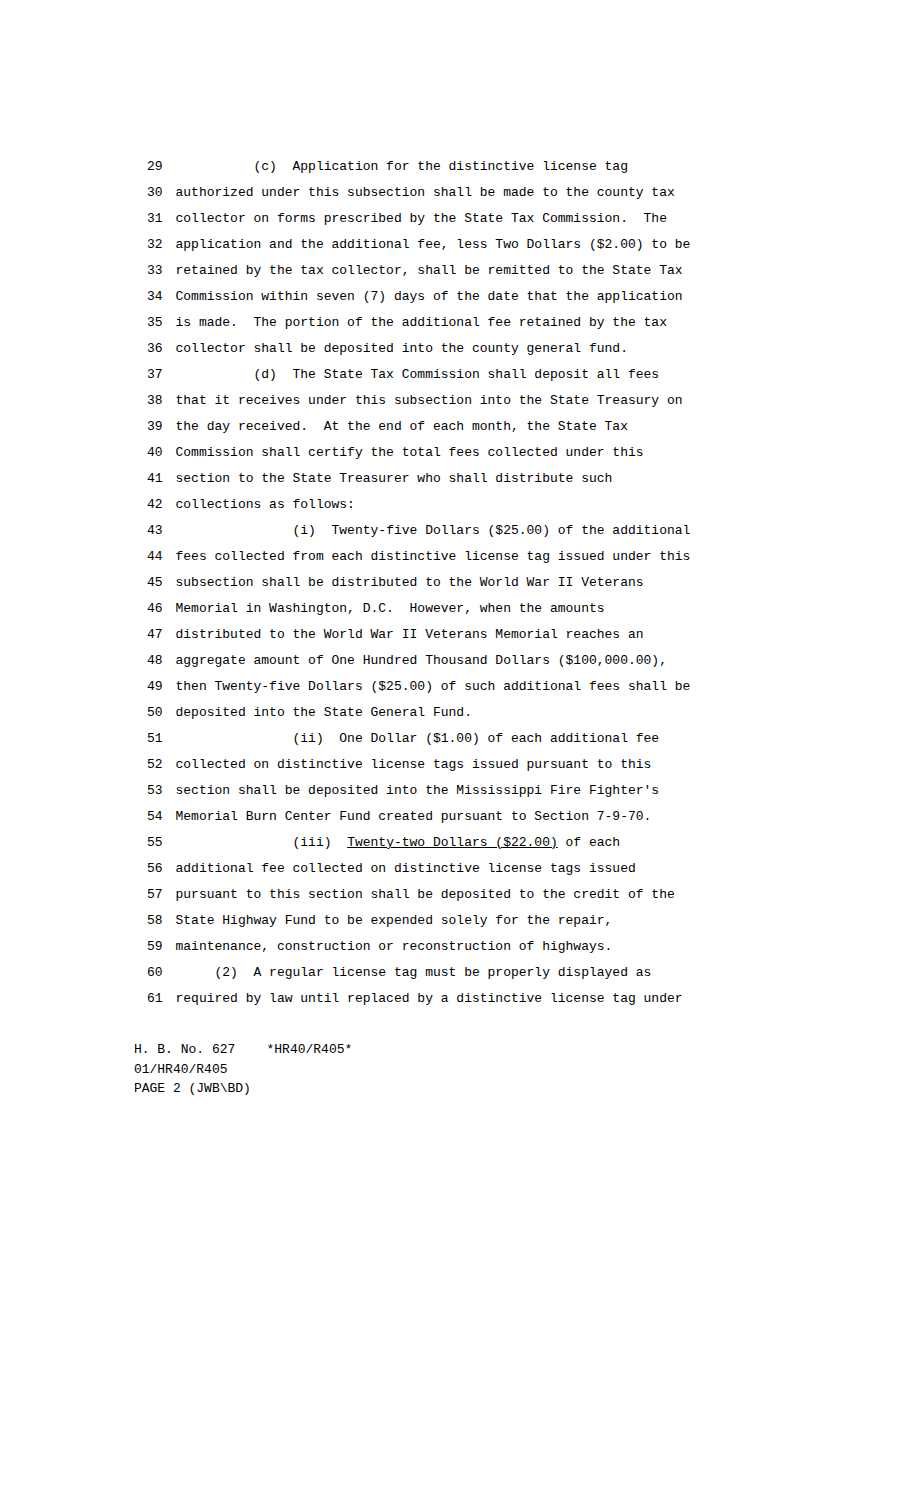(c) Application for the distinctive license tag
authorized under this subsection shall be made to the county tax
collector on forms prescribed by the State Tax Commission. The
application and the additional fee, less Two Dollars ($2.00) to be
retained by the tax collector, shall be remitted to the State Tax
Commission within seven (7) days of the date that the application
is made. The portion of the additional fee retained by the tax
collector shall be deposited into the county general fund.
(d) The State Tax Commission shall deposit all fees
that it receives under this subsection into the State Treasury on
the day received. At the end of each month, the State Tax
Commission shall certify the total fees collected under this
section to the State Treasurer who shall distribute such
collections as follows:
(i) Twenty-five Dollars ($25.00) of the additional
fees collected from each distinctive license tag issued under this
subsection shall be distributed to the World War II Veterans
Memorial in Washington, D.C. However, when the amounts
distributed to the World War II Veterans Memorial reaches an
aggregate amount of One Hundred Thousand Dollars ($100,000.00),
then Twenty-five Dollars ($25.00) of such additional fees shall be
deposited into the State General Fund.
(ii) One Dollar ($1.00) of each additional fee
collected on distinctive license tags issued pursuant to this
section shall be deposited into the Mississippi Fire Fighter's
Memorial Burn Center Fund created pursuant to Section 7-9-70.
(iii) Twenty-two Dollars ($22.00) of each
additional fee collected on distinctive license tags issued
pursuant to this section shall be deposited to the credit of the
State Highway Fund to be expended solely for the repair,
maintenance, construction or reconstruction of highways.
(2) A regular license tag must be properly displayed as
required by law until replaced by a distinctive license tag under
H. B. No. 627 *HR40/R405*
01/HR40/R405
PAGE 2 (JWB\BD)